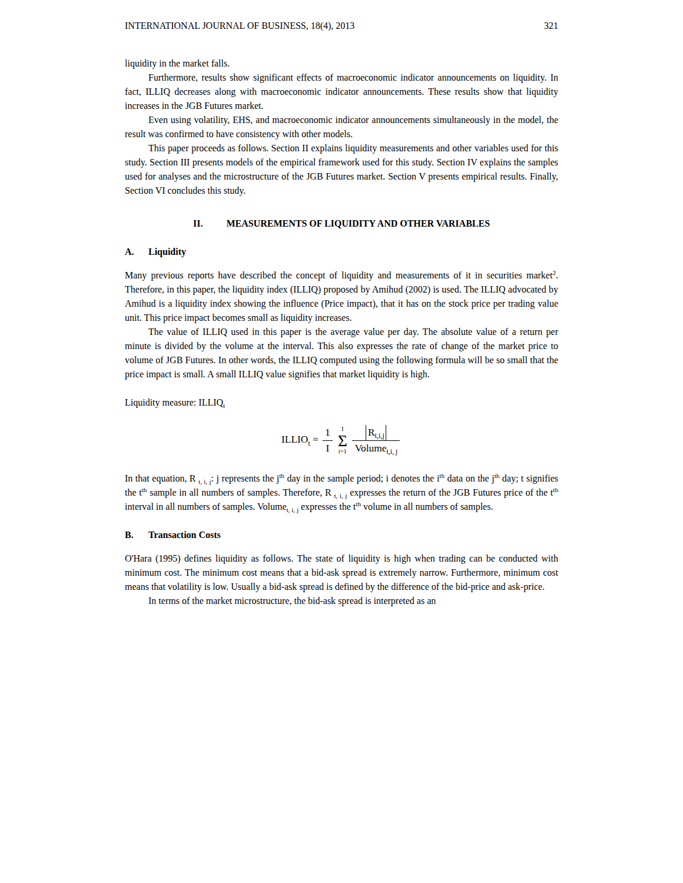International Journal of Business, 18(4), 2013 321
liquidity in the market falls.
Furthermore, results show significant effects of macroeconomic indicator announcements on liquidity. In fact, ILLIQ decreases along with macroeconomic indicator announcements. These results show that liquidity increases in the JGB Futures market.
Even using volatility, EHS, and macroeconomic indicator announcements simultaneously in the model, the result was confirmed to have consistency with other models.
This paper proceeds as follows. Section II explains liquidity measurements and other variables used for this study. Section III presents models of the empirical framework used for this study. Section IV explains the samples used for analyses and the microstructure of the JGB Futures market. Section V presents empirical results. Finally, Section VI concludes this study.
II. Measurements of Liquidity and Other Variables
A. Liquidity
Many previous reports have described the concept of liquidity and measurements of it in securities market2. Therefore, in this paper, the liquidity index (ILLIQ) proposed by Amihud (2002) is used. The ILLIQ advocated by Amihud is a liquidity index showing the influence (Price impact), that it has on the stock price per trading value unit. This price impact becomes small as liquidity increases.
The value of ILLIQ used in this paper is the average value per day. The absolute value of a return per minute is divided by the volume at the interval. This also expresses the rate of change of the market price to volume of JGB Futures. In other words, the ILLIQ computed using the following formula will be so small that the price impact is small. A small ILLIQ value signifies that market liquidity is high.
Liquidity measure: ILLIQt
ILLIOt = 1 I IΣi=1 Rt,i,j Volumet,i, j
In that equation, R t, i, j: j represents the jth day in the sample period; i denotes the ith data on the jth day; t signifies the tth sample in all numbers of samples. Therefore, R t, i, j expresses the return of the JGB Futures price of the tth interval in all numbers of samples. Volumet, i, j expresses the tth volume in all numbers of samples.
B. Transaction Costs
O'Hara (1995) defines liquidity as follows. The state of liquidity is high when trading can be conducted with minimum cost. The minimum cost means that a bid-ask spread is extremely narrow. Furthermore, minimum cost means that volatility is low. Usually a bid-ask spread is defined by the difference of the bid-price and ask-price.
In terms of the market microstructure, the bid-ask spread is interpreted as an